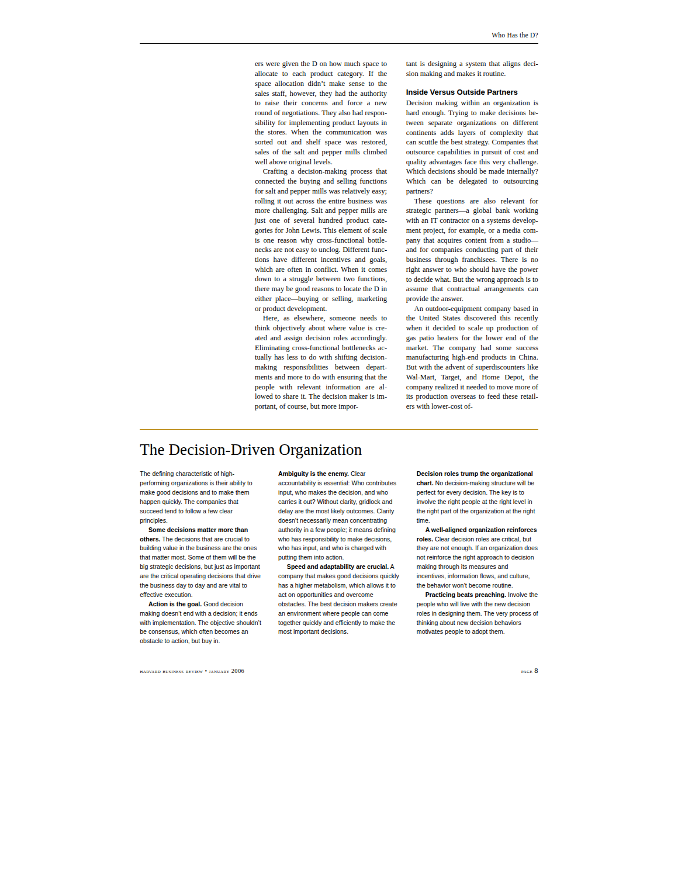Who Has the D?
ers were given the D on how much space to allocate to each product category. If the space allocation didn’t make sense to the sales staff, however, they had the authority to raise their concerns and force a new round of negotiations. They also had responsibility for implementing product layouts in the stores. When the communication was sorted out and shelf space was restored, sales of the salt and pepper mills climbed well above original levels.
Crafting a decision-making process that connected the buying and selling functions for salt and pepper mills was relatively easy; rolling it out across the entire business was more challenging. Salt and pepper mills are just one of several hundred product categories for John Lewis. This element of scale is one reason why cross-functional bottlenecks are not easy to unclog. Different functions have different incentives and goals, which are often in conflict. When it comes down to a struggle between two functions, there may be good reasons to locate the D in either place—buying or selling, marketing or product development.
Here, as elsewhere, someone needs to think objectively about where value is created and assign decision roles accordingly. Eliminating cross-functional bottlenecks actually has less to do with shifting decision-making responsibilities between departments and more to do with ensuring that the people with relevant information are allowed to share it. The decision maker is important, of course, but more impor-
tant is designing a system that aligns decision making and makes it routine.
Inside Versus Outside Partners
Decision making within an organization is hard enough. Trying to make decisions between separate organizations on different continents adds layers of complexity that can scuttle the best strategy. Companies that outsource capabilities in pursuit of cost and quality advantages face this very challenge. Which decisions should be made internally? Which can be delegated to outsourcing partners?
These questions are also relevant for strategic partners—a global bank working with an IT contractor on a systems development project, for example, or a media company that acquires content from a studio—and for companies conducting part of their business through franchisees. There is no right answer to who should have the power to decide what. But the wrong approach is to assume that contractual arrangements can provide the answer.
An outdoor-equipment company based in the United States discovered this recently when it decided to scale up production of gas patio heaters for the lower end of the market. The company had some success manufacturing high-end products in China. But with the advent of superdiscounters like Wal-Mart, Target, and Home Depot, the company realized it needed to move more of its production overseas to feed these retailers with lower-cost of-
The Decision-Driven Organization
The defining characteristic of high-performing organizations is their ability to make good decisions and to make them happen quickly. The companies that succeed tend to follow a few clear principles.
Some decisions matter more than others. The decisions that are crucial to building value in the business are the ones that matter most. Some of them will be the big strategic decisions, but just as important are the critical operating decisions that drive the business day to day and are vital to effective execution.
Action is the goal. Good decision making doesn’t end with a decision; it ends with implementation. The objective shouldn’t be consensus, which often becomes an obstacle to action, but buy in.
Ambiguity is the enemy. Clear accountability is essential: Who contributes input, who makes the decision, and who carries it out? Without clarity, gridlock and delay are the most likely outcomes. Clarity doesn’t necessarily mean concentrating authority in a few people; it means defining who has responsibility to make decisions, who has input, and who is charged with putting them into action.
Speed and adaptability are crucial. A company that makes good decisions quickly has a higher metabolism, which allows it to act on opportunities and overcome obstacles. The best decision makers create an environment where people can come together quickly and efficiently to make the most important decisions.
Decision roles trump the organizational chart. No decision-making structure will be perfect for every decision. The key is to involve the right people at the right level in the right part of the organization at the right time.
A well-aligned organization reinforces roles. Clear decision roles are critical, but they are not enough. If an organization does not reinforce the right approach to decision making through its measures and incentives, information flows, and culture, the behavior won’t become routine.
Practicing beats preaching. Involve the people who will live with the new decision roles in designing them. The very process of thinking about new decision behaviors motivates people to adopt them.
Harvard Business Review • January 2006
page 8